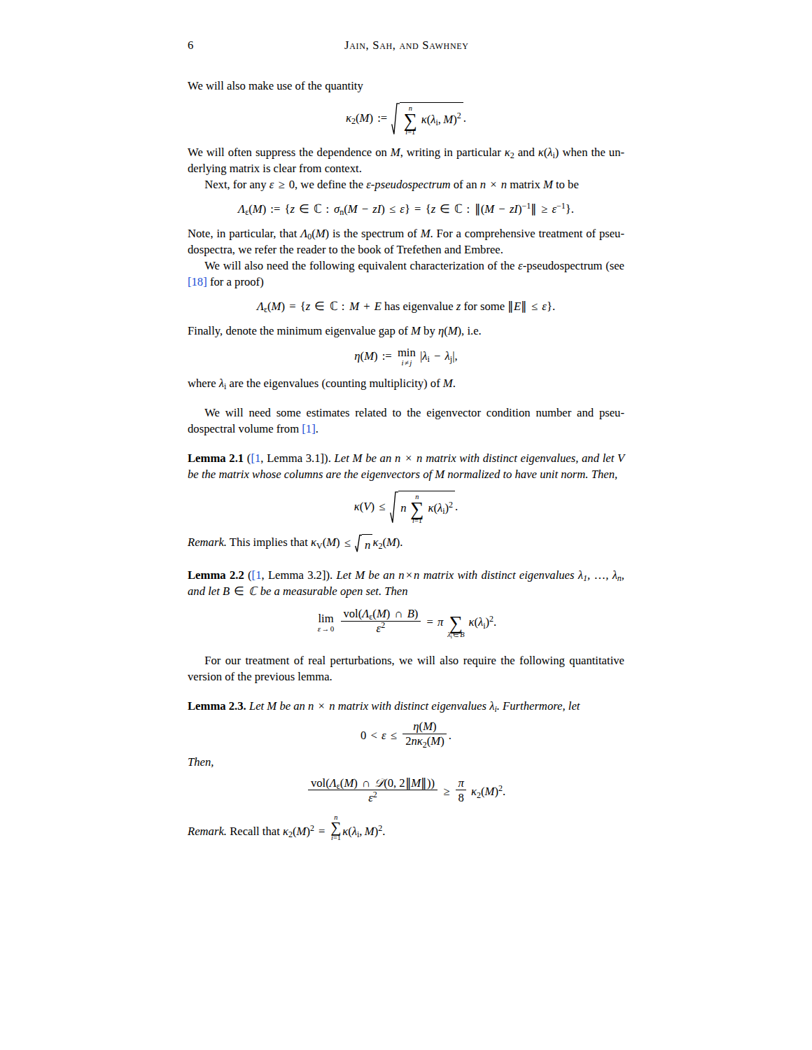6 Jain, Sah, and Sawhney
We will also make use of the quantity
κ 2(M) := n ∑ i=1 κ(λi, M) 2 .
We will often suppress the dependence on M, writing in particular κ 2 and κ(λi) when the underlying matrix is clear from context.
Next, for any ε ≥ 0, we define the ε-pseudospectrum of an n × n matrix M to be
Λε(M) := {z ∈ ℂ : σn(M − zI) ≤ ε} = {z ∈ ℂ : ∥(M − zI)−1∥ ≥ ε−1}.
Note, in particular, that Λ 0(M) is the spectrum of M. For a comprehensive treatment of pseudospectra, we refer the reader to the book of Trefethen and Embree.
We will also need the following equivalent characterization of the ε-pseudospectrum (see [18] for a proof)
Λε(M) = {z ∈ ℂ : M + E has eigenvalue z for some ∥E∥ ≤ ε}.
Finally, denote the minimum eigenvalue gap of M by η(M), i.e.
η(M) := min i≠j |λi − λj|,
where λi are the eigenvalues (counting multiplicity) of M.
We will need some estimates related to the eigenvector condition number and pseudospectral volume from [1].
Lemma 2.1 ([1, Lemma 3.1]). Let M be an n × n matrix with distinct eigenvalues, and let V be the matrix whose columns are the eigenvectors of M normalized to have unit norm. Then,
κ(V) ≤ n n ∑ i=1 κ(λi) 2 .
Remark. This implies that κV(M) ≤ nκ 2(M).
Lemma 2.2 ([1, Lemma 3.2]). Let M be an n×n matrix with distinct eigenvalues λ 1, …, λn, and let B ∈ ℂ be a measurable open set. Then
lim ε→0 vol(Λε(M) ∩ B) ε 2 = π ∑ λi∈B κ(λi) 2.
For our treatment of real perturbations, we will also require the following quantitative version of the previous lemma.
Lemma 2.3. Let M be an n × n matrix with distinct eigenvalues λi. Furthermore, let
0 < ε ≤ η(M) 2nκ 2(M) .
Then,
vol(Λε(M) ∩ 𝒟(0, 2∥M∥)) ε 2 ≥ π 8 κ 2(M) 2.
Remark. Recall that κ 2(M) 2 = n∑i=1 κ(λi, M) 2.